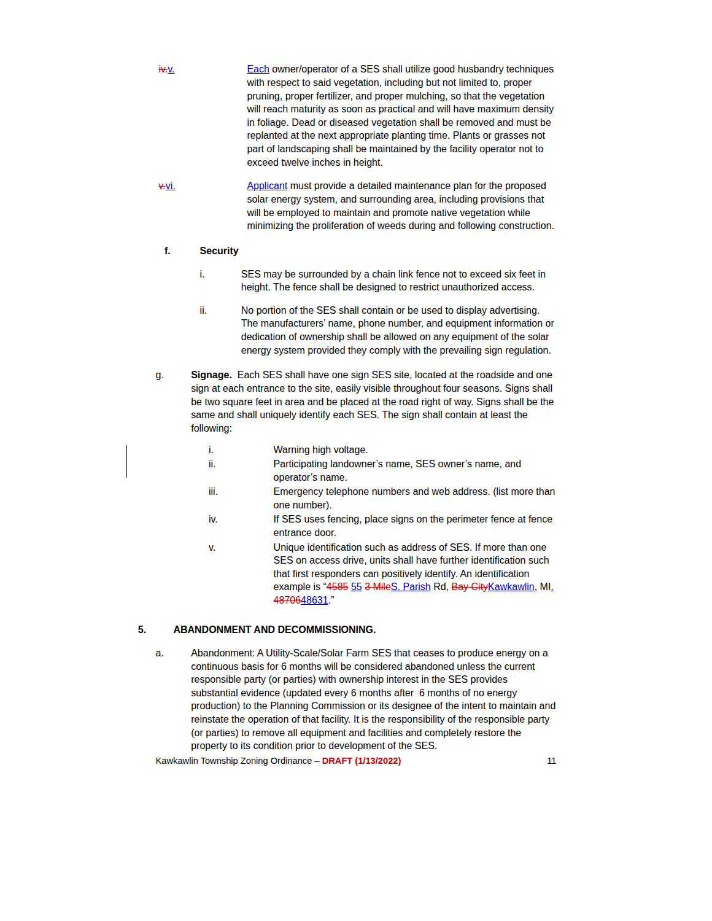iv.v. Each owner/operator of a SES shall utilize good husbandry techniques with respect to said vegetation, including but not limited to, proper pruning, proper fertilizer, and proper mulching, so that the vegetation will reach maturity as soon as practical and will have maximum density in foliage. Dead or diseased vegetation shall be removed and must be replanted at the next appropriate planting time. Plants or grasses not part of landscaping shall be maintained by the facility operator not to exceed twelve inches in height.
v.vi. Applicant must provide a detailed maintenance plan for the proposed solar energy system, and surrounding area, including provisions that will be employed to maintain and promote native vegetation while minimizing the proliferation of weeds during and following construction.
f. Security
i. SES may be surrounded by a chain link fence not to exceed six feet in height. The fence shall be designed to restrict unauthorized access.
ii. No portion of the SES shall contain or be used to display advertising. The manufacturers’ name, phone number, and equipment information or dedication of ownership shall be allowed on any equipment of the solar energy system provided they comply with the prevailing sign regulation.
g. Signage. Each SES shall have one sign SES site, located at the roadside and one sign at each entrance to the site, easily visible throughout four seasons. Signs shall be two square feet in area and be placed at the road right of way. Signs shall be the same and shall uniquely identify each SES. The sign shall contain at least the following:
i. Warning high voltage. ii. Participating landowner’s name, SES owner’s name, and operator’s name. iii. Emergency telephone numbers and web address. (list more than one number). iv. If SES uses fencing, place signs on the perimeter fence at fence entrance door. v. Unique identification such as address of SES. If more than one SES on access drive, units shall have further identification such that first responders can positively identify. An identification example is “4585 55 3 MileS. Parish Rd, Bay CityKawkawlin, MI. 4870648631.”
5. ABANDONMENT AND DECOMMISSIONING.
a. Abandonment: A Utility-Scale/Solar Farm SES that ceases to produce energy on a continuous basis for 6 months will be considered abandoned unless the current responsible party (or parties) with ownership interest in the SES provides substantial evidence (updated every 6 months after 6 months of no energy production) to the Planning Commission or its designee of the intent to maintain and reinstate the operation of that facility. It is the responsibility of the responsible party (or parties) to remove all equipment and facilities and completely restore the property to its condition prior to development of the SES.
11 Kawkawlin Township Zoning Ordinance – DRAFT (1/13/2022)